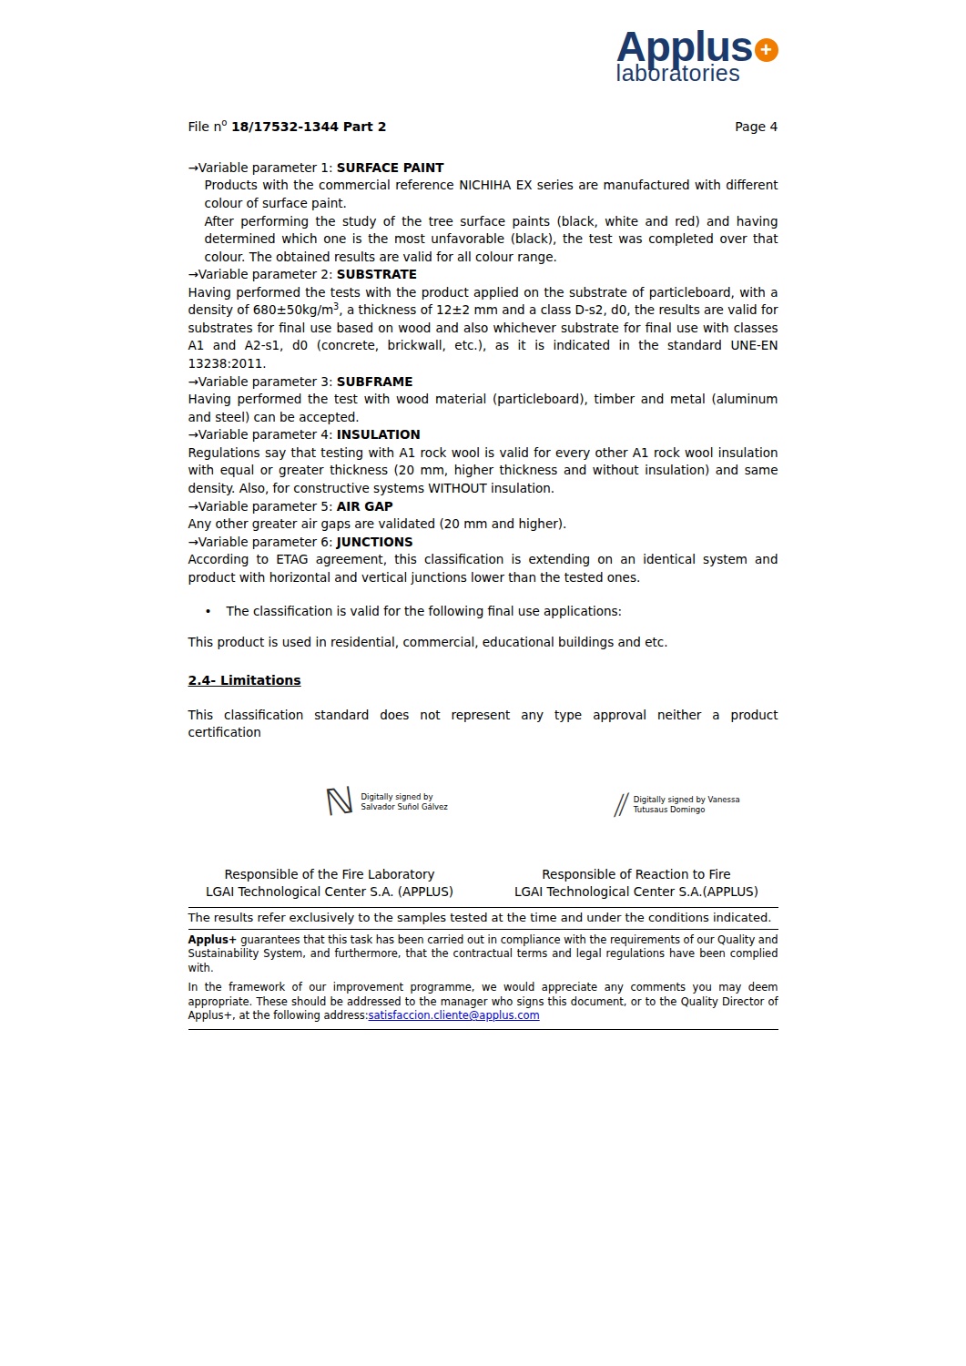Applus+ laboratories
File no 18/17532-1344 Part 2
Page 4
→Variable parameter 1: SURFACE PAINT
Products with the commercial reference NICHIHA EX series are manufactured with different colour of surface paint.
After performing the study of the tree surface paints (black, white and red) and having determined which one is the most unfavorable (black), the test was completed over that colour. The obtained results are valid for all colour range.
→Variable parameter 2: SUBSTRATE
Having performed the tests with the product applied on the substrate of particleboard, with a density of 680±50kg/m3, a thickness of 12±2 mm and a class D-s2, d0, the results are valid for substrates for final use based on wood and also whichever substrate for final use with classes A1 and A2-s1, d0 (concrete, brickwall, etc.), as it is indicated in the standard UNE-EN 13238:2011.
→Variable parameter 3: SUBFRAME
Having performed the test with wood material (particleboard), timber and metal (aluminum and steel) can be accepted.
→Variable parameter 4: INSULATION
Regulations say that testing with A1 rock wool is valid for every other A1 rock wool insulation with equal or greater thickness (20 mm, higher thickness and without insulation) and same density. Also, for constructive systems WITHOUT insulation.
→Variable parameter 5: AIR GAP
Any other greater air gaps are validated (20 mm and higher).
→Variable parameter 6: JUNCTIONS
According to ETAG agreement, this classification is extending on an identical system and product with horizontal and vertical junctions lower than the tested ones.
The classification is valid for the following final use applications:
This product is used in residential, commercial, educational buildings and etc.
2.4- Limitations
This classification standard does not represent any type approval neither a product certification
ℕ Digitally signed by
Salvador Suñol Gálvez
⁄⁄ Digitally signed by Vanessa
Tutusaus Domingo
Responsible of the Fire Laboratory
LGAI Technological Center S.A. (APPLUS)
Responsible of Reaction to Fire
LGAI Technological Center S.A.(APPLUS)
The results refer exclusively to the samples tested at the time and under the conditions indicated.
Applus+ guarantees that this task has been carried out in compliance with the requirements of our Quality and Sustainability System, and furthermore, that the contractual terms and legal regulations have been complied with.
In the framework of our improvement programme, we would appreciate any comments you may deem appropriate. These should be addressed to the manager who signs this document, or to the Quality Director of Applus+, at the following address:satisfaccion.cliente@applus.com